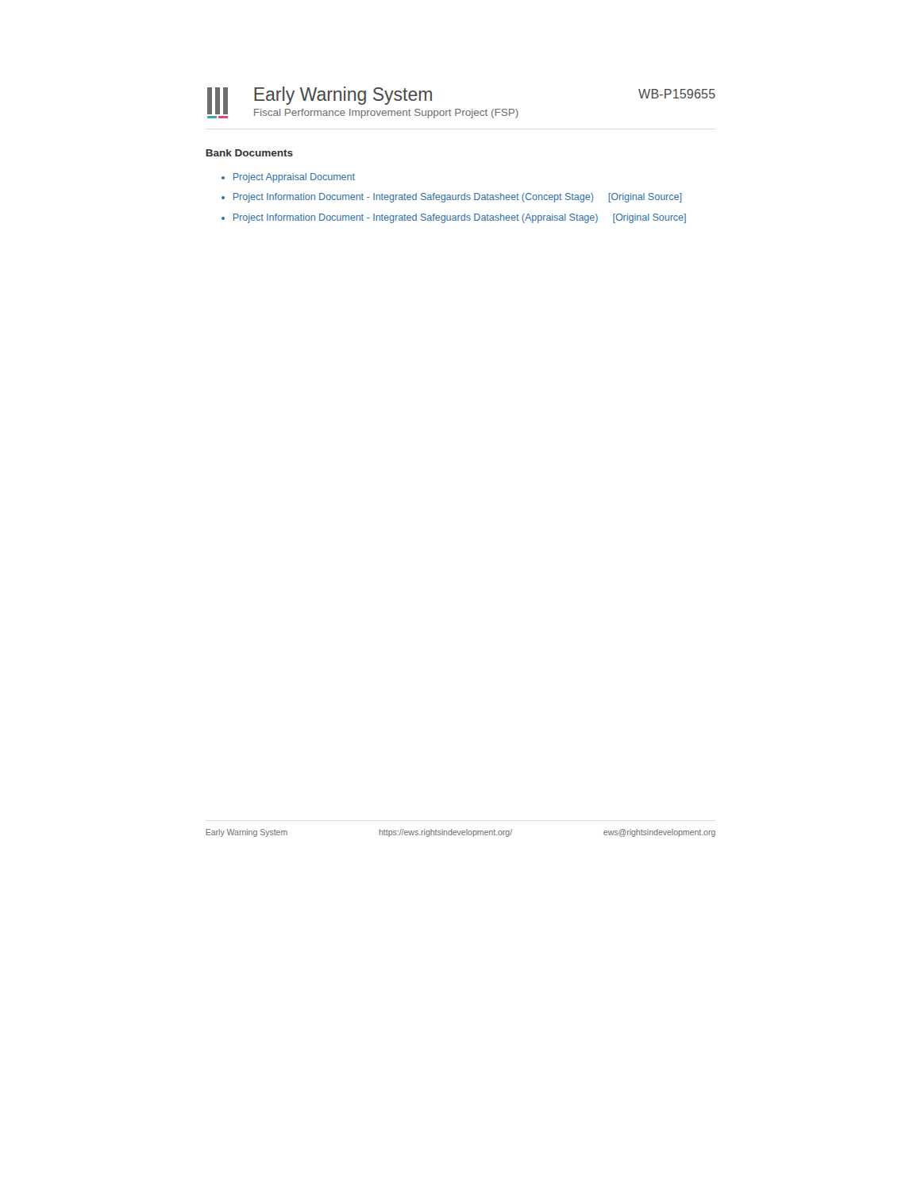Early Warning System
Fiscal Performance Improvement Support Project (FSP)
WB-P159655
Bank Documents
Project Appraisal Document
Project Information Document - Integrated Safegaurds Datasheet (Concept Stage)[Original Source]
Project Information Document - Integrated Safeguards Datasheet (Appraisal Stage)[Original Source]
Early Warning System
https://ews.rightsindevelopment.org/
ews@rightsindevelopment.org